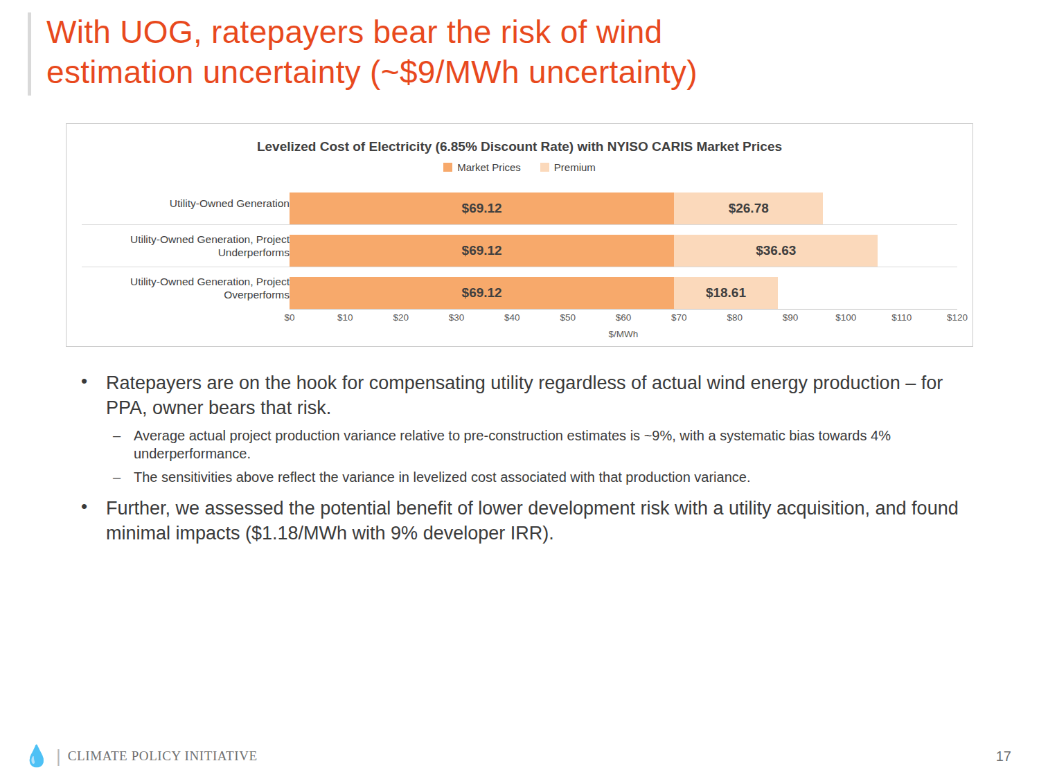With UOG, ratepayers bear the risk of wind
estimation uncertainty (~$9/MWh uncertainty)
Levelized Cost of Electricity (6.85% Discount Rate) with NYISO CARIS Market Prices
Market Prices
Premium
| Utility-Owned Generation | $69.12 $26.78 |
| Utility-Owned Generation, Project Underperforms | $69.12 $36.63 |
| Utility-Owned Generation, Project Overperforms | $69.12 $18.61 |
$0 $10 $20 $30 $40 $50 $60 $70 $80 $90 $100 $110 $120
$/MWh
Ratepayers are on the hook for compensating utility regardless of actual wind energy production – for PPA, owner bears that risk.
Average actual project production variance relative to pre-construction estimates is ~9%, with a systematic bias towards 4% underperformance.
The sensitivities above reflect the variance in levelized cost associated with that production variance.
Further, we assessed the potential benefit of lower development risk with a utility acquisition, and found minimal impacts ($1.18/MWh with 9% developer IRR).
💧 | CLIMATE POLICY INITIATIVE
17